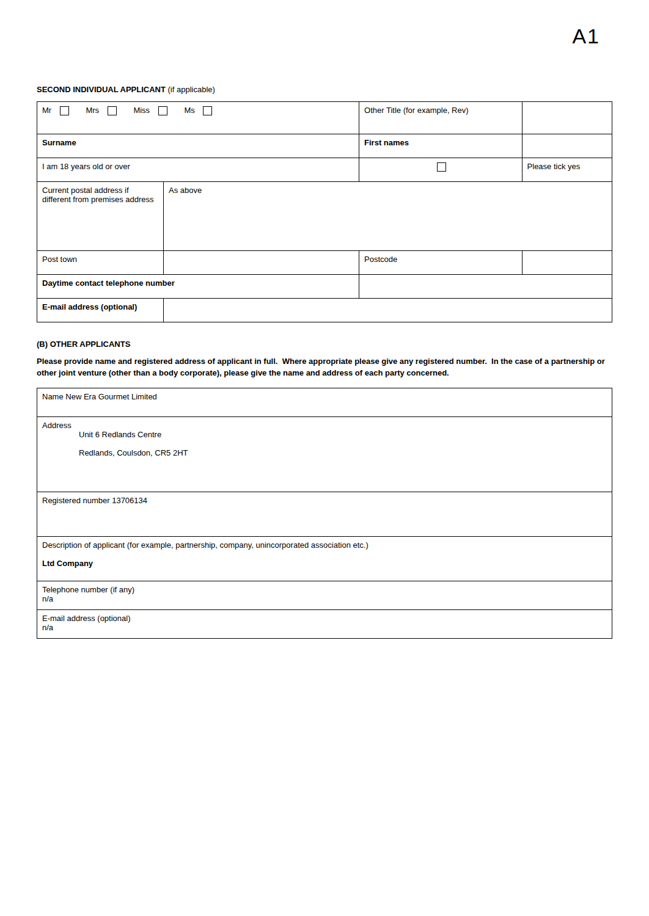A1
SECOND INDIVIDUAL APPLICANT (if applicable)
| Mr Mrs Miss Ms | Other Title (for example, Rev) | |
| Surname | First names | |
| I am 18 years old or over | | Please tick yes |
| Current postal address if different from premises address | As above |
| Post town | | Postcode | |
| Daytime contact telephone number | |
| E-mail address (optional) | |
(B) OTHER APPLICANTS
Please provide name and registered address of applicant in full. Where appropriate please give any registered number. In the case of a partnership or other joint venture (other than a body corporate), please give the name and address of each party concerned.
| Name New Era Gourmet Limited |
| Address Unit 6 Redlands Centre Redlands, Coulsdon, CR5 2HT |
| Registered number 13706134 |
| Description of applicant (for example, partnership, company, unincorporated association etc.) Ltd Company |
| Telephone number (if any) n/a |
| E-mail address (optional) n/a |